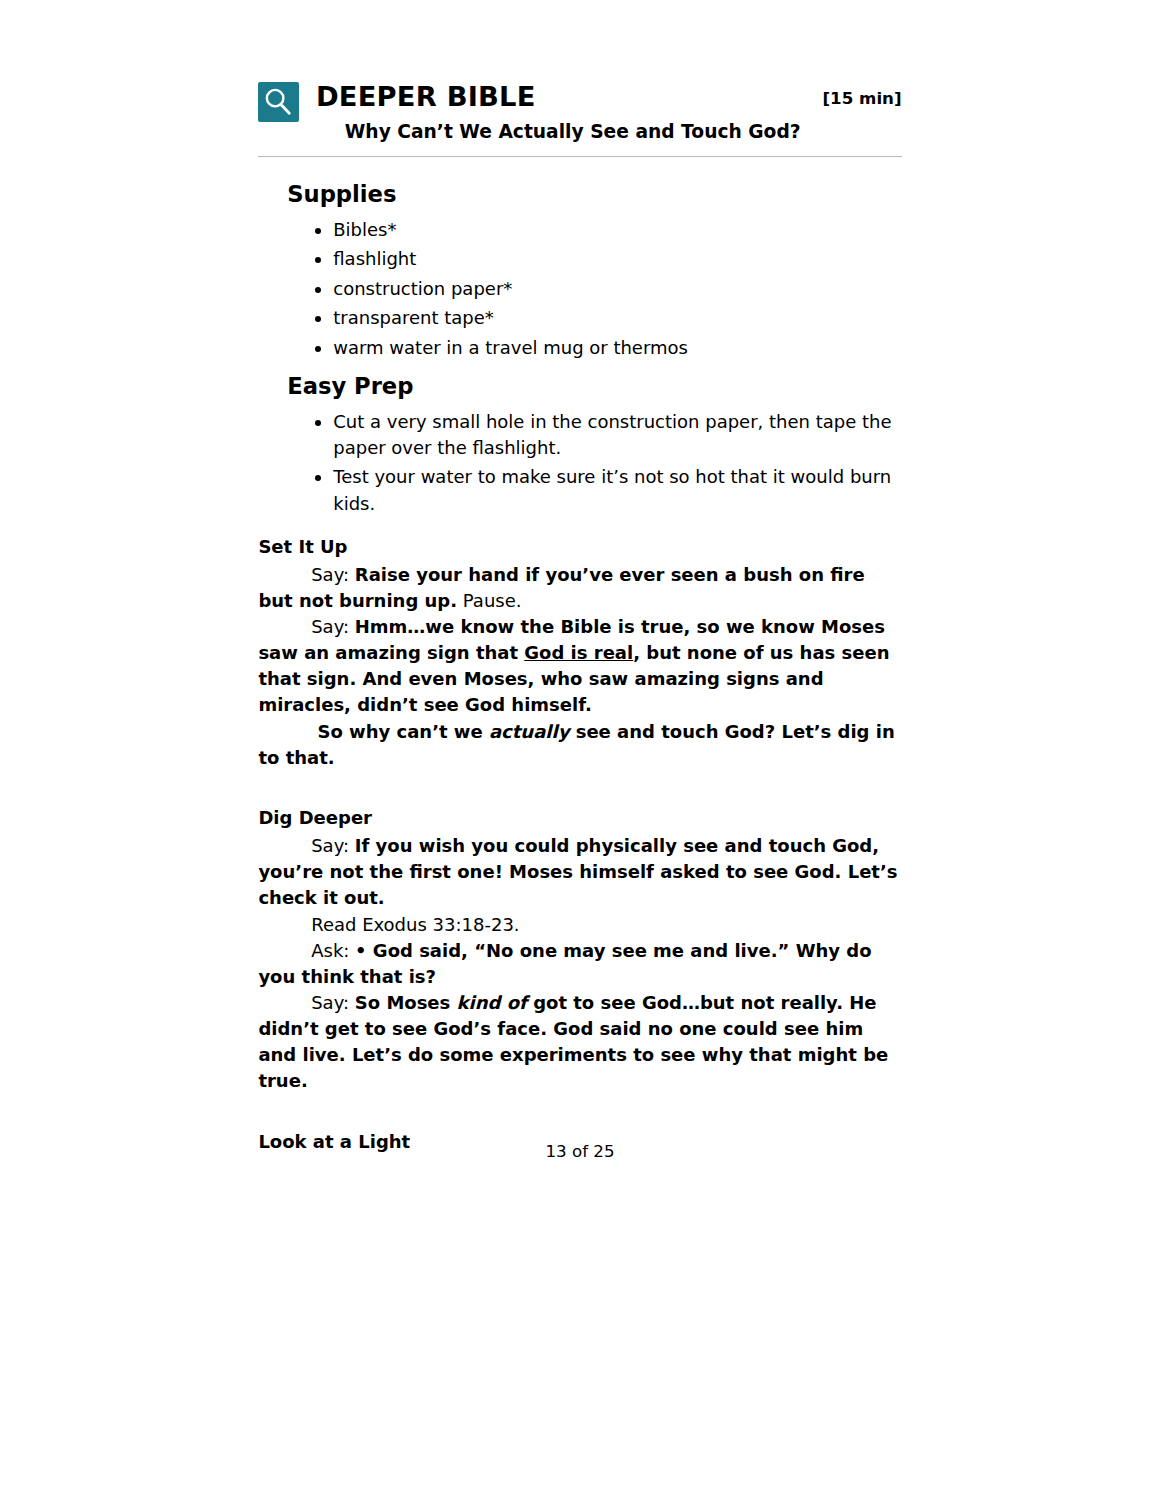DEEPER BIBLE
Why Can’t We Actually See and Touch God?
[15 min]
Supplies
Bibles*
flashlight
construction paper*
transparent tape*
warm water in a travel mug or thermos
Easy Prep
Cut a very small hole in the construction paper, then tape the paper over the flashlight.
Test your water to make sure it’s not so hot that it would burn kids.
Set It Up
Say: Raise your hand if you’ve ever seen a bush on fire but not burning up. Pause.
Say: Hmm…we know the Bible is true, so we know Moses saw an amazing sign that God is real, but none of us has seen that sign. And even Moses, who saw amazing signs and miracles, didn’t see God himself.
So why can’t we actually see and touch God? Let’s dig in to that.
Dig Deeper
Say: If you wish you could physically see and touch God, you’re not the first one! Moses himself asked to see God. Let’s check it out.
Read Exodus 33:18-23.
Ask: • God said, “No one may see me and live.” Why do you think that is?
Say: So Moses kind of got to see God…but not really. He didn’t get to see God’s face. God said no one could see him and live. Let’s do some experiments to see why that might be true.
Look at a Light
13 of 25